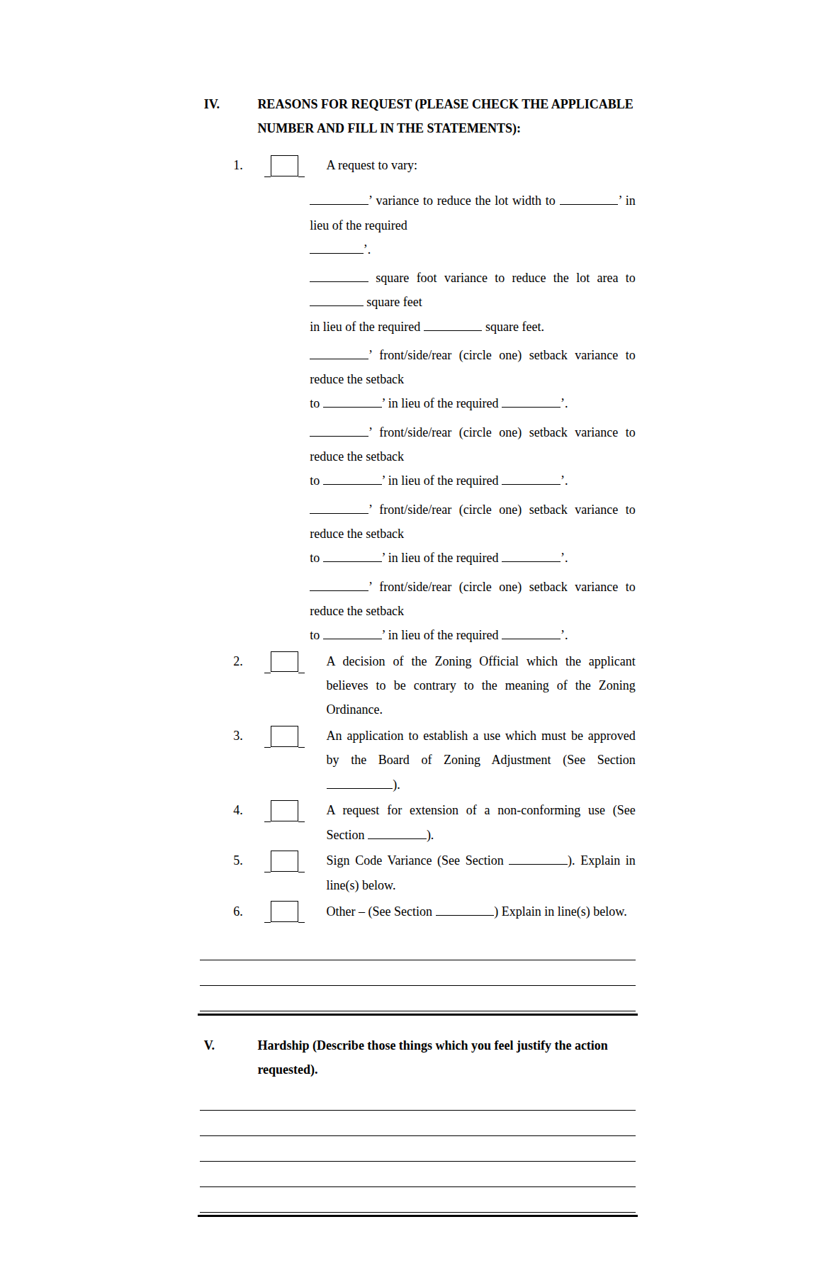IV.
REASONS FOR REQUEST (PLEASE CHECK THE APPLICABLE NUMBER AND FILL IN THE STATEMENTS):
1.
A request to vary:
’ variance to reduce the lot width to ’ in lieu of the required ’.
square foot variance to reduce the lot area to square feet in lieu of the required square feet.
’ front/side/rear (circle one) setback variance to reduce the setback to ’ in lieu of the required ’.
’ front/side/rear (circle one) setback variance to reduce the setback to ’ in lieu of the required ’.
’ front/side/rear (circle one) setback variance to reduce the setback to ’ in lieu of the required ’.
’ front/side/rear (circle one) setback variance to reduce the setback to ’ in lieu of the required ’.
2.
A decision of the Zoning Official which the applicant believes to be contrary to the meaning of the Zoning Ordinance.
3.
An application to establish a use which must be approved by the Board of Zoning Adjustment (See Section ).
4.
A request for extension of a non-conforming use (See Section ).
5.
Sign Code Variance (See Section ). Explain in line(s) below.
6.
Other – (See Section ) Explain in line(s) below.
V.
Hardship (Describe those things which you feel justify the action requested).